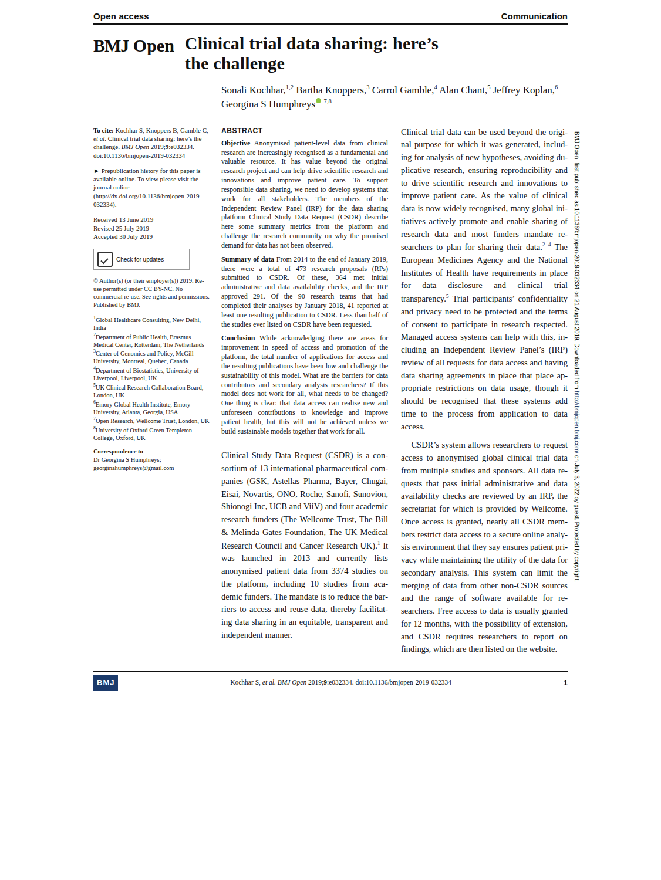BMJ Open: first published as 10.1136/bmjopen-2019-032334 on 21 August 2019. Downloaded from http://bmjopen.bmj.com/ on July 3, 2022 by guest. Protected by copyright.
Open access
Communication
BMJ Open
Clinical trial data sharing: here’s
the challenge
Sonali Kochhar,1,2 Bartha Knoppers,3 Carrol Gamble,4 Alan Chant,5 Jeffrey Koplan,6
Georgina S Humphreys 7,8
To cite: Kochhar S, Knoppers B, Gamble C, et al. Clinical trial data sharing: here’s the challenge. BMJ Open 2019;9:e032334. doi:10.1136/bmjopen-2019-032334
► Prepublication history for this paper is available online. To view please visit the journal online (http://dx.doi.org/10.1136/bmjopen-2019-032334).
Received 13 June 2019
Revised 25 July 2019
Accepted 30 July 2019
Check for updates
© Author(s) (or their employer(s)) 2019. Re-use permitted under CC BY-NC. No commercial re-use. See rights and permissions. Published by BMJ.
1Global Healthcare Consulting, New Delhi, India
2Department of Public Health, Erasmus Medical Center, Rotterdam, The Netherlands
3Center of Genomics and Policy, McGill University, Montreal, Quebec, Canada
4Department of Biostatistics, University of Liverpool, Liverpool, UK
5UK Clinical Research Collaboration Board, London, UK
6Emory Global Health Institute, Emory University, Atlanta, Georgia, USA
7Open Research, Wellcome Trust, London, UK
8University of Oxford Green Templeton College, Oxford, UK
Correspondence to
Dr Georgina S Humphreys;
georginahumphreys@gmail.com
Abstract
Objective Anonymised patient-level data from clinical research are increasingly recognised as a fundamental and valuable resource. It has value beyond the original research project and can help drive scientific research and innovations and improve patient care. To support responsible data sharing, we need to develop systems that work for all stakeholders. The members of the Independent Review Panel (IRP) for the data sharing platform Clinical Study Data Request (CSDR) describe here some summary metrics from the platform and challenge the research community on why the promised demand for data has not been observed.
Summary of data From 2014 to the end of January 2019, there were a total of 473 research proposals (RPs) submitted to CSDR. Of these, 364 met initial administrative and data availability checks, and the IRP approved 291. Of the 90 research teams that had completed their analyses by January 2018, 41 reported at least one resulting publication to CSDR. Less than half of the studies ever listed on CSDR have been requested.
Conclusion While acknowledging there are areas for improvement in speed of access and promotion of the platform, the total number of applications for access and the resulting publications have been low and challenge the sustainability of this model. What are the barriers for data contributors and secondary analysis researchers? If this model does not work for all, what needs to be changed? One thing is clear: that data access can realise new and unforeseen contributions to knowledge and improve patient health, but this will not be achieved unless we build sustainable models together that work for all.
Clinical Study Data Request (CSDR) is a consortium of 13 international pharmaceutical companies (GSK, Astellas Pharma, Bayer, Chugai, Eisai, Novartis, ONO, Roche, Sanofi, Sunovion, Shionogi Inc, UCB and ViiV) and four academic research funders (The Wellcome Trust, The Bill & Melinda Gates Foundation, The UK Medical Research Council and Cancer Research UK).1 It was launched in 2013 and currently lists anonymised patient data from 3374 studies on the platform, including 10 studies from academic funders. The mandate is to reduce the barriers to access and reuse data, thereby facilitating data sharing in an equitable, transparent and independent manner.
Clinical trial data can be used beyond the original purpose for which it was generated, including for analysis of new hypotheses, avoiding duplicative research, ensuring reproducibility and to drive scientific research and innovations to improve patient care. As the value of clinical data is now widely recognised, many global initiatives actively promote and enable sharing of research data and most funders mandate researchers to plan for sharing their data.2–4 The European Medicines Agency and the National Institutes of Health have requirements in place for data disclosure and clinical trial transparency.5 Trial participants’ confidentiality and privacy need to be protected and the terms of consent to participate in research respected. Managed access systems can help with this, including an Independent Review Panel’s (IRP) review of all requests for data access and having data sharing agreements in place that place appropriate restrictions on data usage, though it should be recognised that these systems add time to the process from application to data access.
CSDR’s system allows researchers to request access to anonymised global clinical trial data from multiple studies and sponsors. All data requests that pass initial administrative and data availability checks are reviewed by an IRP, the secretariat for which is provided by Wellcome. Once access is granted, nearly all CSDR members restrict data access to a secure online analysis environment that they say ensures patient privacy while maintaining the utility of the data for secondary analysis. This system can limit the merging of data from other non-CSDR sources and the range of software available for researchers. Free access to data is usually granted for 12 months, with the possibility of extension, and CSDR requires researchers to report on findings, which are then listed on the website.
BMJ
Kochhar S, et al. BMJ Open 2019;9:e032334. doi:10.1136/bmjopen-2019-032334
1